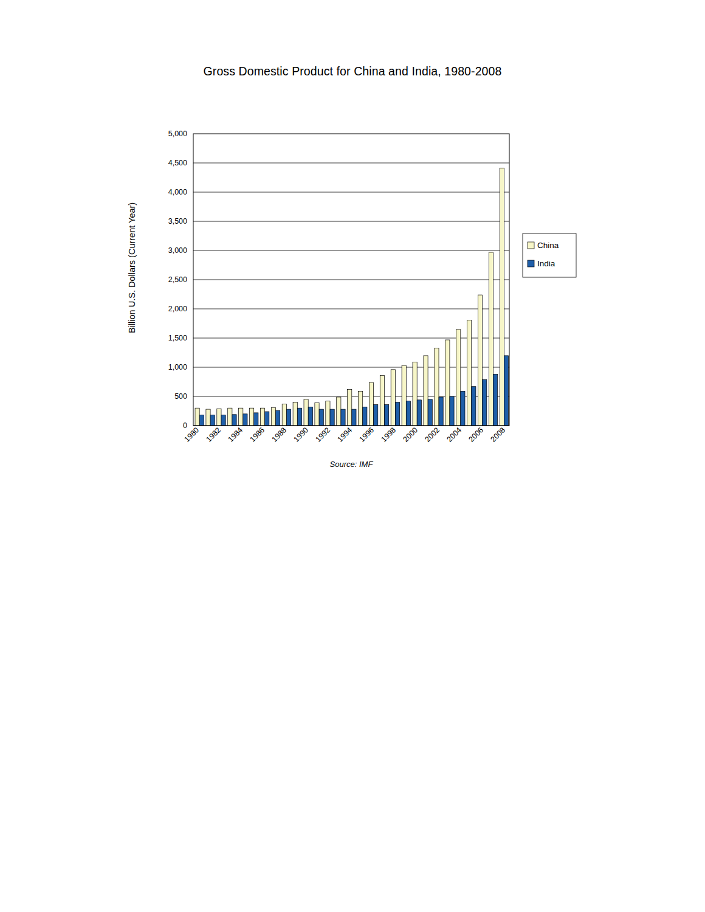Gross Domestic Product for China and India, 1980-2008
Gross Domestic Product for China and India, 1980-2008 Grouped vertical bar chart. Light yellow bars represent China, blue bars represent India. Vertical axis is Billion U.S. Dollars (Current Year) from 0 to 5,000 in increments of 500. Horizontal axis shows years from 1980 to 2008, labeled every two years. Source: IMF. Billion U.S. Dollars (Current Year) 5,000 4,500 4,000 3,500 3,000 2,500 2,000 1,500 1,000 500 0 1980 1982 1984 1986 1988 1990 1992 1994 1996 1998 2000 2002 2004 2006 2008 Source: IMF China India